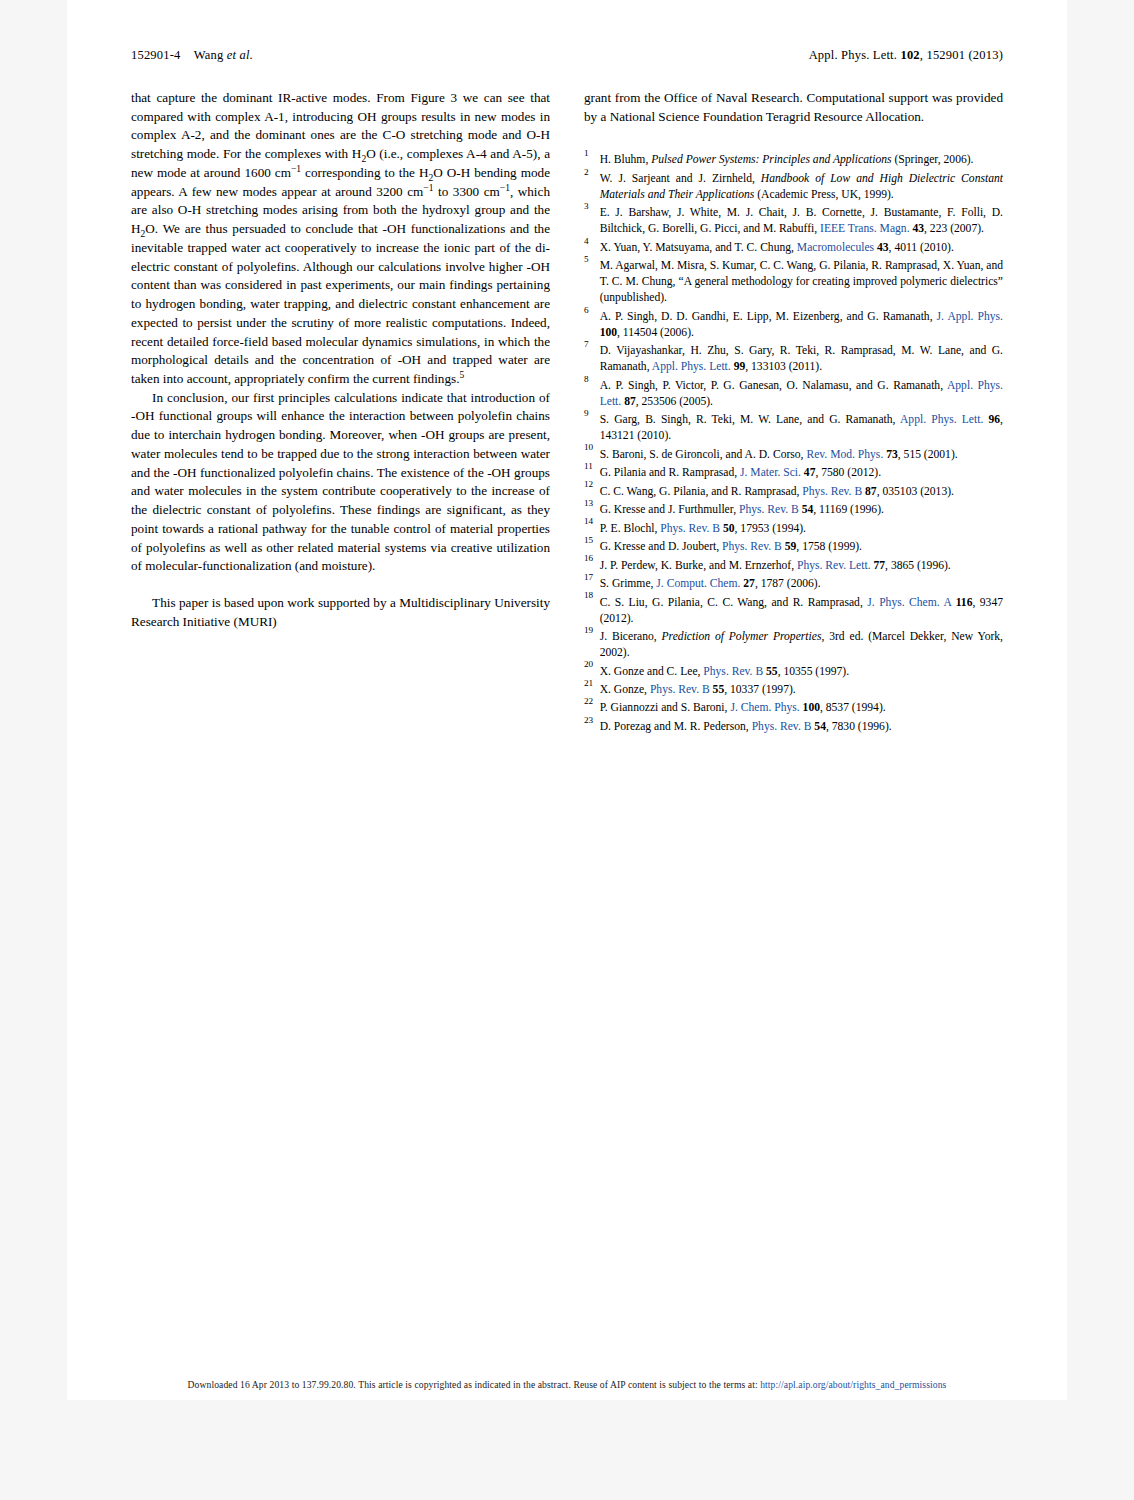152901-4 Wang et al.
Appl. Phys. Lett. 102, 152901 (2013)
that capture the dominant IR-active modes. From Figure 3 we can see that compared with complex A-1, introducing OH groups results in new modes in complex A-2, and the dominant ones are the C-O stretching mode and O-H stretching mode. For the complexes with H2O (i.e., complexes A-4 and A-5), a new mode at around 1600 cm−1 corresponding to the H2O O-H bending mode appears. A few new modes appear at around 3200 cm−1 to 3300 cm−1, which are also O-H stretching modes arising from both the hydroxyl group and the H2O. We are thus persuaded to conclude that -OH functionalizations and the inevitable trapped water act cooperatively to increase the ionic part of the dielectric constant of polyolefins. Although our calculations involve higher -OH content than was considered in past experiments, our main findings pertaining to hydrogen bonding, water trapping, and dielectric constant enhancement are expected to persist under the scrutiny of more realistic computations. Indeed, recent detailed force-field based molecular dynamics simulations, in which the morphological details and the concentration of -OH and trapped water are taken into account, appropriately confirm the current findings.5
In conclusion, our first principles calculations indicate that introduction of -OH functional groups will enhance the interaction between polyolefin chains due to interchain hydrogen bonding. Moreover, when -OH groups are present, water molecules tend to be trapped due to the strong interaction between water and the -OH functionalized polyolefin chains. The existence of the -OH groups and water molecules in the system contribute cooperatively to the increase of the dielectric constant of polyolefins. These findings are significant, as they point towards a rational pathway for the tunable control of material properties of polyolefins as well as other related material systems via creative utilization of molecular-functionalization (and moisture).
This paper is based upon work supported by a Multidisciplinary University Research Initiative (MURI)
grant from the Office of Naval Research. Computational support was provided by a National Science Foundation Teragrid Resource Allocation.
H. Bluhm, Pulsed Power Systems: Principles and Applications (Springer, 2006).
W. J. Sarjeant and J. Zirnheld, Handbook of Low and High Dielectric Constant Materials and Their Applications (Academic Press, UK, 1999).
E. J. Barshaw, J. White, M. J. Chait, J. B. Cornette, J. Bustamante, F. Folli, D. Biltchick, G. Borelli, G. Picci, and M. Rabuffi, IEEE Trans. Magn. 43, 223 (2007).
X. Yuan, Y. Matsuyama, and T. C. Chung, Macromolecules 43, 4011 (2010).
M. Agarwal, M. Misra, S. Kumar, C. C. Wang, G. Pilania, R. Ramprasad, X. Yuan, and T. C. M. Chung, “A general methodology for creating improved polymeric dielectrics” (unpublished).
A. P. Singh, D. D. Gandhi, E. Lipp, M. Eizenberg, and G. Ramanath, J. Appl. Phys. 100, 114504 (2006).
D. Vijayashankar, H. Zhu, S. Gary, R. Teki, R. Ramprasad, M. W. Lane, and G. Ramanath, Appl. Phys. Lett. 99, 133103 (2011).
A. P. Singh, P. Victor, P. G. Ganesan, O. Nalamasu, and G. Ramanath, Appl. Phys. Lett. 87, 253506 (2005).
S. Garg, B. Singh, R. Teki, M. W. Lane, and G. Ramanath, Appl. Phys. Lett. 96, 143121 (2010).
S. Baroni, S. de Gironcoli, and A. D. Corso, Rev. Mod. Phys. 73, 515 (2001).
G. Pilania and R. Ramprasad, J. Mater. Sci. 47, 7580 (2012).
C. C. Wang, G. Pilania, and R. Ramprasad, Phys. Rev. B 87, 035103 (2013).
G. Kresse and J. Furthmuller, Phys. Rev. B 54, 11169 (1996).
P. E. Blochl, Phys. Rev. B 50, 17953 (1994).
G. Kresse and D. Joubert, Phys. Rev. B 59, 1758 (1999).
J. P. Perdew, K. Burke, and M. Ernzerhof, Phys. Rev. Lett. 77, 3865 (1996).
S. Grimme, J. Comput. Chem. 27, 1787 (2006).
C. S. Liu, G. Pilania, C. C. Wang, and R. Ramprasad, J. Phys. Chem. A 116, 9347 (2012).
J. Bicerano, Prediction of Polymer Properties, 3rd ed. (Marcel Dekker, New York, 2002).
X. Gonze and C. Lee, Phys. Rev. B 55, 10355 (1997).
X. Gonze, Phys. Rev. B 55, 10337 (1997).
P. Giannozzi and S. Baroni, J. Chem. Phys. 100, 8537 (1994).
D. Porezag and M. R. Pederson, Phys. Rev. B 54, 7830 (1996).
Downloaded 16 Apr 2013 to 137.99.20.80. This article is copyrighted as indicated in the abstract. Reuse of AIP content is subject to the terms at: http://apl.aip.org/about/rights_and_permissions